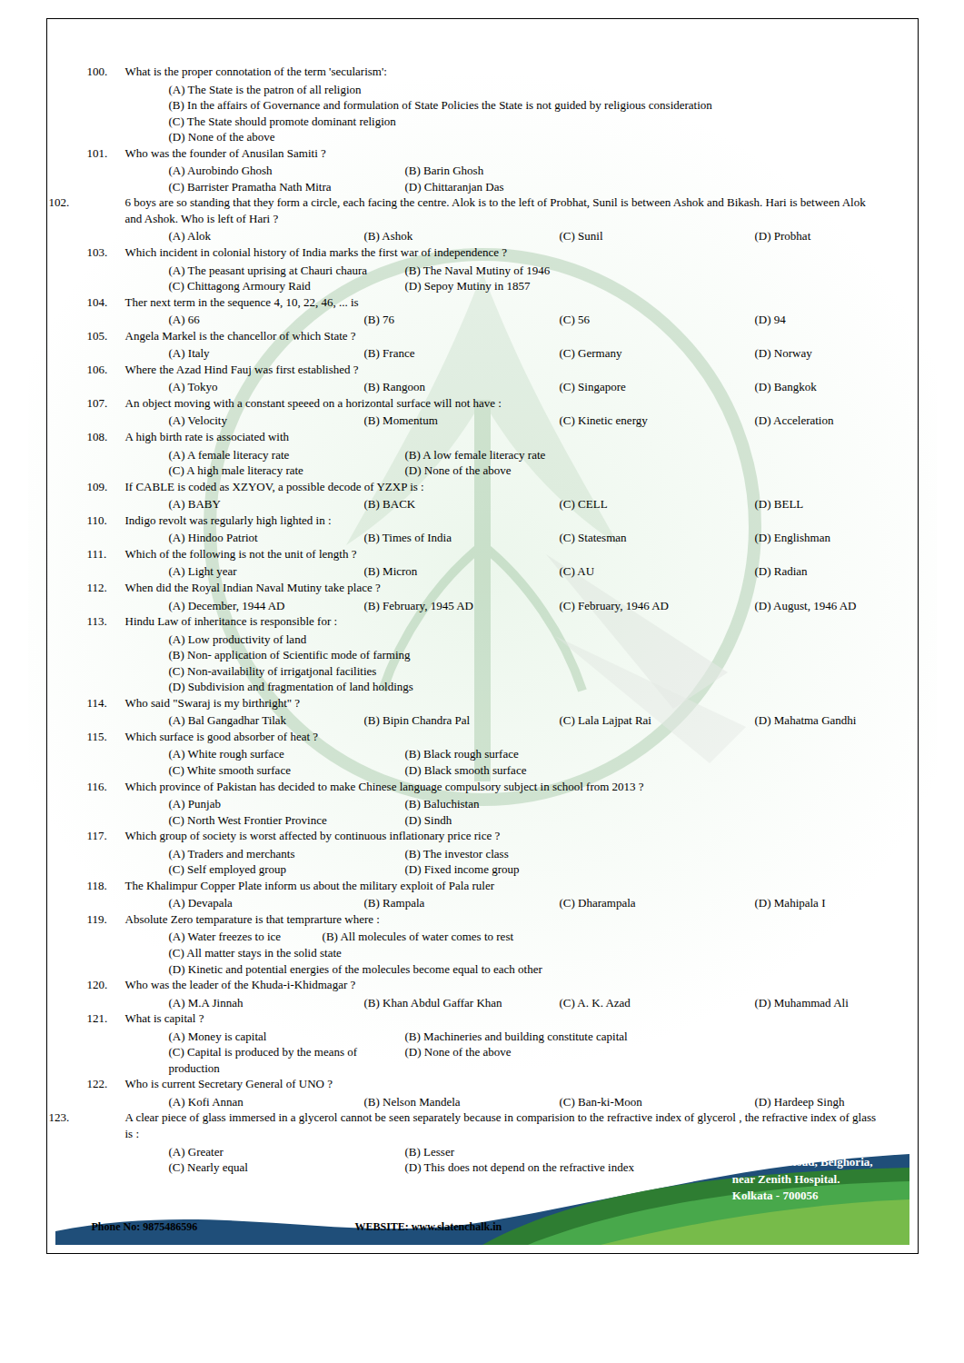100. What is the proper connotation of the term 'secularism':
(A) The State is the patron of all religion (B) In the affairs of Governance and formulation of State Policies the State is not guided by religious consideration (C) The State should promote dominant religion (D) None of the above
101. Who was the founder of Anusilan Samiti ?
| (A) Aurobindo Ghosh | (B) Barin Ghosh |
| (C) Barrister Pramatha Nath Mitra | (D) Chittaranjan Das |
102. 6 boys are so standing that they form a circle, each facing the centre. Alok is to the left of Probhat, Sunil is between Ashok and Bikash. Hari is between Alok and Ashok. Who is left of Hari ?
| (A) Alok | (B) Ashok | (C) Sunil | (D) Probhat |
103. Which incident in colonial history of India marks the first war of independence ?
| (A) The peasant uprising at Chauri chaura | (B) The Naval Mutiny of 1946 |
| (C) Chittagong Armoury Raid | (D) Sepoy Mutiny in 1857 |
104. Ther next term in the sequence 4, 10, 22, 46, ... is
| (A) 66 | (B) 76 | (C) 56 | (D) 94 |
105. Angela Markel is the chancellor of which State ?
| (A) Italy | (B) France | (C) Germany | (D) Norway |
106. Where the Azad Hind Fauj was first established ?
| (A) Tokyo | (B) Rangoon | (C) Singapore | (D) Bangkok |
107. An object moving with a constant speeed on a horizontal surface will not have :
| (A) Velocity | (B) Momentum | (C) Kinetic energy | (D) Acceleration |
108. A high birth rate is associated with
| (A) A female literacy rate | (B) A low female literacy rate |
| (C) A high male literacy rate | (D) None of the above |
109. If CABLE is coded as XZYOV, a possible decode of YZXP is :
| (A) BABY | (B) BACK | (C) CELL | (D) BELL |
110. Indigo revolt was regularly high lighted in :
| (A) Hindoo Patriot | (B) Times of India | (C) Statesman | (D) Englishman |
111. Which of the following is not the unit of length ?
| (A) Light year | (B) Micron | (C) AU | (D) Radian |
112. When did the Royal Indian Naval Mutiny take place ?
| (A) December, 1944 AD | (B) February, 1945 AD | (C) February, 1946 AD | (D) August, 1946 AD |
113. Hindu Law of inheritance is responsible for :
(A) Low productivity of land (B) Non- application of Scientific mode of farming (C) Non-availability of irrigatjonal facilities (D) Subdivision and fragmentation of land holdings
114. Who said "Swaraj is my birthright" ?
| (A) Bal Gangadhar Tilak | (B) Bipin Chandra Pal | (C) Lala Lajpat Rai | (D) Mahatma Gandhi |
115. Which surface is good absorber of heat ?
| (A) White rough surface | (B) Black rough surface |
| (C) White smooth surface | (D) Black smooth surface |
116. Which province of Pakistan has decided to make Chinese language compulsory subject in school from 2013 ?
| (A) Punjab | (B) Baluchistan |
| (C) North West Frontier Province | (D) Sindh |
117. Which group of society is worst affected by continuous inflationary price rice ?
| (A) Traders and merchants | (B) The investor class |
| (C) Self employed group | (D) Fixed income group |
118. The Khalimpur Copper Plate inform us about the military exploit of Pala ruler
| (A) Devapala | (B) Rampala | (C) Dharampala | (D) Mahipala I |
119. Absolute Zero temparature is that temprarture where :
(A) Water freezes to ice (B) All molecules of water comes to rest (C) All matter stays in the solid state (D) Kinetic and potential energies of the molecules become equal to each other
120. Who was the leader of the Khuda-i-Khidmagar ?
| (A) M.A Jinnah | (B) Khan Abdul Gaffar Khan | (C) A. K. Azad | (D) Muhammad Ali |
121. What is capital ?
| (A) Money is capital | (B) Machineries and building constitute capital |
| (C) Capital is produced by the means of production | (D) None of the above |
122. Who is current Secretary General of UNO ?
| (A) Kofi Annan | (B) Nelson Mandela | (C) Ban-ki-Moon | (D) Hardeep Singh |
123. A clear piece of glass immersed in a glycerol cannot be seen separately because in comparision to the refractive index of glycerol , the refractive index of glass is :
| (A) Greater | (B) Lesser |
| (C) Nearly equal | (D) This does not depend on the refractive index |
Head Office:
9/5 Feeder Road, Belghoria,
near Zenith Hospital.
Kolkata - 700056
Phone No: 9875486596
WEBSITE: www.slatenchalk.in